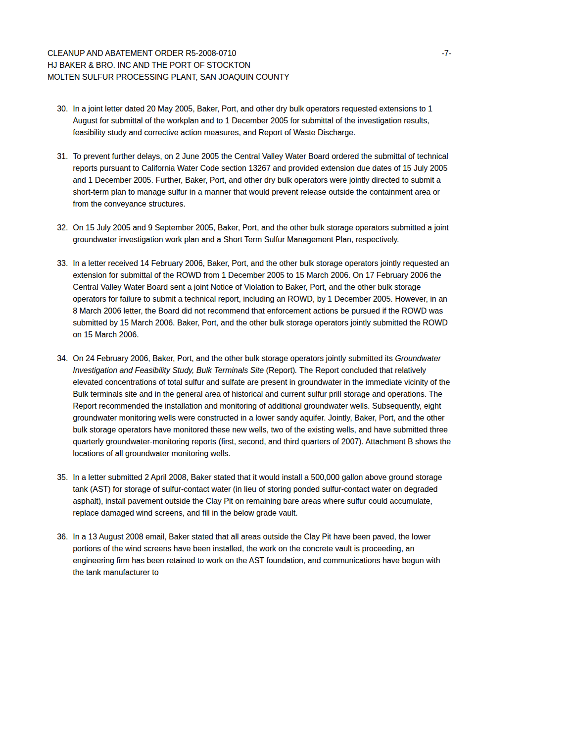Cleanup and Abatement Order R5-2008-0710 -7-
HJ Baker & Bro. Inc and the Port of Stockton
Molten Sulfur Processing Plant, San Joaquin County
30. In a joint letter dated 20 May 2005, Baker, Port, and other dry bulk operators requested extensions to 1 August for submittal of the workplan and to 1 December 2005 for submittal of the investigation results, feasibility study and corrective action measures, and Report of Waste Discharge.
31. To prevent further delays, on 2 June 2005 the Central Valley Water Board ordered the submittal of technical reports pursuant to California Water Code section 13267 and provided extension due dates of 15 July 2005 and 1 December 2005. Further, Baker, Port, and other dry bulk operators were jointly directed to submit a short-term plan to manage sulfur in a manner that would prevent release outside the containment area or from the conveyance structures.
32. On 15 July 2005 and 9 September 2005, Baker, Port, and the other bulk storage operators submitted a joint groundwater investigation work plan and a Short Term Sulfur Management Plan, respectively.
33. In a letter received 14 February 2006, Baker, Port, and the other bulk storage operators jointly requested an extension for submittal of the ROWD from 1 December 2005 to 15 March 2006. On 17 February 2006 the Central Valley Water Board sent a joint Notice of Violation to Baker, Port, and the other bulk storage operators for failure to submit a technical report, including an ROWD, by 1 December 2005. However, in an 8 March 2006 letter, the Board did not recommend that enforcement actions be pursued if the ROWD was submitted by 15 March 2006. Baker, Port, and the other bulk storage operators jointly submitted the ROWD on 15 March 2006.
34. On 24 February 2006, Baker, Port, and the other bulk storage operators jointly submitted its Groundwater Investigation and Feasibility Study, Bulk Terminals Site (Report). The Report concluded that relatively elevated concentrations of total sulfur and sulfate are present in groundwater in the immediate vicinity of the Bulk terminals site and in the general area of historical and current sulfur prill storage and operations. The Report recommended the installation and monitoring of additional groundwater wells. Subsequently, eight groundwater monitoring wells were constructed in a lower sandy aquifer. Jointly, Baker, Port, and the other bulk storage operators have monitored these new wells, two of the existing wells, and have submitted three quarterly groundwater-monitoring reports (first, second, and third quarters of 2007). Attachment B shows the locations of all groundwater monitoring wells.
35. In a letter submitted 2 April 2008, Baker stated that it would install a 500,000 gallon above ground storage tank (AST) for storage of sulfur-contact water (in lieu of storing ponded sulfur-contact water on degraded asphalt), install pavement outside the Clay Pit on remaining bare areas where sulfur could accumulate, replace damaged wind screens, and fill in the below grade vault.
36. In a 13 August 2008 email, Baker stated that all areas outside the Clay Pit have been paved, the lower portions of the wind screens have been installed, the work on the concrete vault is proceeding, an engineering firm has been retained to work on the AST foundation, and communications have begun with the tank manufacturer to